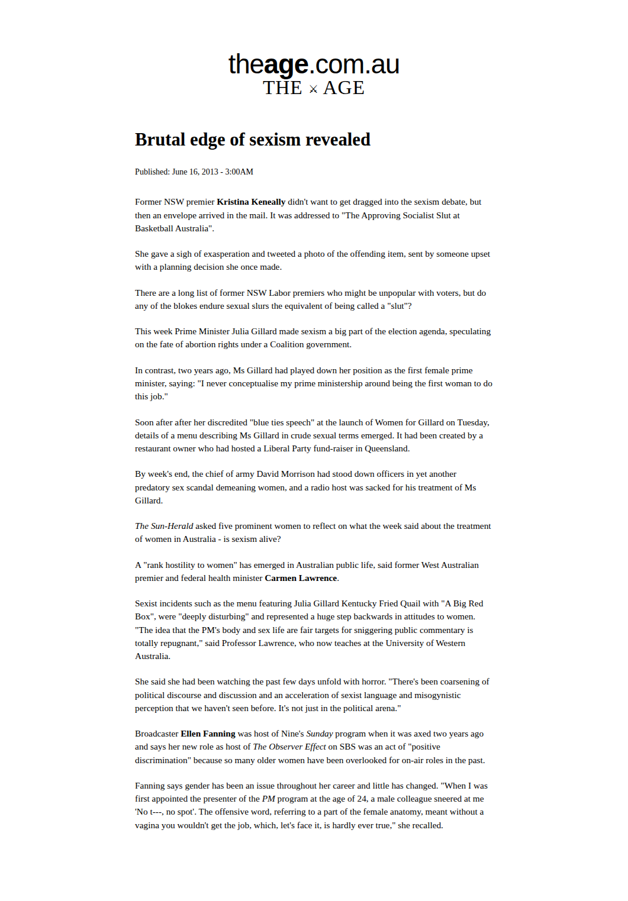theage.com.au
THE ⚔ AGE
Brutal edge of sexism revealed
Published: June 16, 2013 - 3:00AM
Former NSW premier Kristina Keneally didn't want to get dragged into the sexism debate, but then an envelope arrived in the mail. It was addressed to "The Approving Socialist Slut at Basketball Australia".
She gave a sigh of exasperation and tweeted a photo of the offending item, sent by someone upset with a planning decision she once made.
There are a long list of former NSW Labor premiers who might be unpopular with voters, but do any of the blokes endure sexual slurs the equivalent of being called a "slut"?
This week Prime Minister Julia Gillard made sexism a big part of the election agenda, speculating on the fate of abortion rights under a Coalition government.
In contrast, two years ago, Ms Gillard had played down her position as the first female prime minister, saying: "I never conceptualise my prime ministership around being the first woman to do this job."
Soon after after her discredited "blue ties speech" at the launch of Women for Gillard on Tuesday, details of a menu describing Ms Gillard in crude sexual terms emerged. It had been created by a restaurant owner who had hosted a Liberal Party fund-raiser in Queensland.
By week's end, the chief of army David Morrison had stood down officers in yet another predatory sex scandal demeaning women, and a radio host was sacked for his treatment of Ms Gillard.
The Sun-Herald asked five prominent women to reflect on what the week said about the treatment of women in Australia - is sexism alive?
A "rank hostility to women" has emerged in Australian public life, said former West Australian premier and federal health minister Carmen Lawrence.
Sexist incidents such as the menu featuring Julia Gillard Kentucky Fried Quail with "A Big Red Box", were "deeply disturbing" and represented a huge step backwards in attitudes to women. "The idea that the PM's body and sex life are fair targets for sniggering public commentary is totally repugnant," said Professor Lawrence, who now teaches at the University of Western Australia.
She said she had been watching the past few days unfold with horror. "There's been coarsening of political discourse and discussion and an acceleration of sexist language and misogynistic perception that we haven't seen before. It's not just in the political arena."
Broadcaster Ellen Fanning was host of Nine's Sunday program when it was axed two years ago and says her new role as host of The Observer Effect on SBS was an act of "positive discrimination" because so many older women have been overlooked for on-air roles in the past.
Fanning says gender has been an issue throughout her career and little has changed. "When I was first appointed the presenter of the PM program at the age of 24, a male colleague sneered at me 'No t---, no spot'. The offensive word, referring to a part of the female anatomy, meant without a vagina you wouldn't get the job, which, let's face it, is hardly ever true," she recalled.